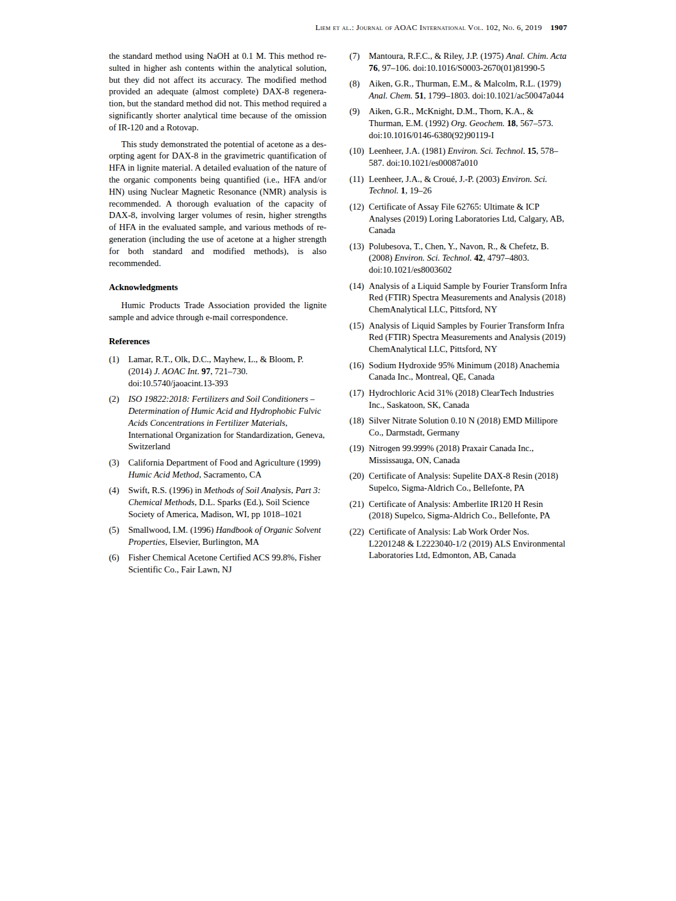Liem et al.: Journal of AOAC International Vol. 102, No. 6, 2019 1907
the standard method using NaOH at 0.1 M. This method resulted in higher ash contents within the analytical solution, but they did not affect its accuracy. The modified method provided an adequate (almost complete) DAX-8 regeneration, but the standard method did not. This method required a significantly shorter analytical time because of the omission of IR-120 and a Rotovap.
This study demonstrated the potential of acetone as a desorpting agent for DAX-8 in the gravimetric quantification of HFA in lignite material. A detailed evaluation of the nature of the organic components being quantified (i.e., HFA and/or HN) using Nuclear Magnetic Resonance (NMR) analysis is recommended. A thorough evaluation of the capacity of DAX-8, involving larger volumes of resin, higher strengths of HFA in the evaluated sample, and various methods of regeneration (including the use of acetone at a higher strength for both standard and modified methods), is also recommended.
Acknowledgments
Humic Products Trade Association provided the lignite sample and advice through e-mail correspondence.
References
Lamar, R.T., Olk, D.C., Mayhew, L., & Bloom, P. (2014) J. AOAC Int. 97, 721–730. doi:10.5740/jaoacint.13-393
ISO 19822:2018: Fertilizers and Soil Conditioners – Determination of Humic Acid and Hydrophobic Fulvic Acids Concentrations in Fertilizer Materials, International Organization for Standardization, Geneva, Switzerland
California Department of Food and Agriculture (1999) Humic Acid Method, Sacramento, CA
Swift, R.S. (1996) in Methods of Soil Analysis, Part 3: Chemical Methods, D.L. Sparks (Ed.), Soil Science Society of America, Madison, WI, pp 1018–1021
Smallwood, I.M. (1996) Handbook of Organic Solvent Properties, Elsevier, Burlington, MA
Fisher Chemical Acetone Certified ACS 99.8%, Fisher Scientific Co., Fair Lawn, NJ
Mantoura, R.F.C., & Riley, J.P. (1975) Anal. Chim. Acta 76, 97–106. doi:10.1016/S0003-2670(01)81990-5
Aiken, G.R., Thurman, E.M., & Malcolm, R.L. (1979) Anal. Chem. 51, 1799–1803. doi:10.1021/ac50047a044
Aiken, G.R., McKnight, D.M., Thorn, K.A., & Thurman, E.M. (1992) Org. Geochem. 18, 567–573. doi:10.1016/0146-6380(92)90119-I
Leenheer, J.A. (1981) Environ. Sci. Technol. 15, 578–587. doi:10.1021/es00087a010
Leenheer, J.A., & Croué, J.-P. (2003) Environ. Sci. Technol. 1, 19–26
Certificate of Assay File 62765: Ultimate & ICP Analyses (2019) Loring Laboratories Ltd, Calgary, AB, Canada
Polubesova, T., Chen, Y., Navon, R., & Chefetz, B. (2008) Environ. Sci. Technol. 42, 4797–4803. doi:10.1021/es8003602
Analysis of a Liquid Sample by Fourier Transform Infra Red (FTIR) Spectra Measurements and Analysis (2018) ChemAnalytical LLC, Pittsford, NY
Analysis of Liquid Samples by Fourier Transform Infra Red (FTIR) Spectra Measurements and Analysis (2019) ChemAnalytical LLC, Pittsford, NY
Sodium Hydroxide 95% Minimum (2018) Anachemia Canada Inc., Montreal, QE, Canada
Hydrochloric Acid 31% (2018) ClearTech Industries Inc., Saskatoon, SK, Canada
Silver Nitrate Solution 0.10 N (2018) EMD Millipore Co., Darmstadt, Germany
Nitrogen 99.999% (2018) Praxair Canada Inc., Mississauga, ON, Canada
Certificate of Analysis: Supelite DAX-8 Resin (2018) Supelco, Sigma-Aldrich Co., Bellefonte, PA
Certificate of Analysis: Amberlite IR120 H Resin (2018) Supelco, Sigma-Aldrich Co., Bellefonte, PA
Certificate of Analysis: Lab Work Order Nos. L2201248 & L2223040-1/2 (2019) ALS Environmental Laboratories Ltd, Edmonton, AB, Canada